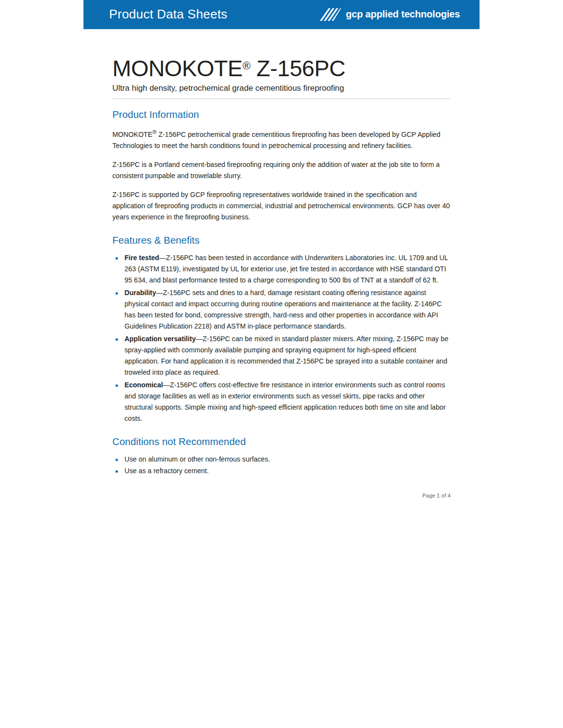Product Data Sheets
gcp applied technologies
MONOKOTE® Z-156PC
Ultra high density, petrochemical grade cementitious fireproofing
Product Information
MONOKOTE® Z-156PC petrochemical grade cementitious fireproofing has been developed by GCP Applied Technologies to meet the harsh conditions found in petrochemical processing and refinery facilities.
Z-156PC is a Portland cement-based fireproofing requiring only the addition of water at the job site to form a consistent pumpable and trowelable slurry.
Z-156PC is supported by GCP fireproofing representatives worldwide trained in the specification and application of fireproofing products in commercial, industrial and petrochemical environments. GCP has over 40 years experience in the fireproofing business.
Features & Benefits
Fire tested—Z-156PC has been tested in accordance with Underwriters Laboratories Inc. UL 1709 and UL 263 (ASTM E119), investigated by UL for exterior use, jet fire tested in accordance with HSE standard OTI 95 634, and blast performance tested to a charge corresponding to 500 lbs of TNT at a standoff of 62 ft.
Durability—Z-156PC sets and dries to a hard, damage resistant coating offering resistance against physical contact and impact occurring during routine operations and maintenance at the facility. Z-146PC has been tested for bond, compressive strength, hard-ness and other properties in accordance with API Guidelines Publication 2218) and ASTM in-place performance standards.
Application versatility—Z-156PC can be mixed in standard plaster mixers. After mixing, Z-156PC may be spray-applied with commonly available pumping and spraying equipment for high-speed efficient application. For hand application it is recommended that Z-156PC be sprayed into a suitable container and troweled into place as required.
Economical—Z-156PC offers cost-effective fire resistance in interior environments such as control rooms and storage facilities as well as in exterior environments such as vessel skirts, pipe racks and other structural supports. Simple mixing and high-speed efficient application reduces both time on site and labor costs.
Conditions not Recommended
Use on aluminum or other non-ferrous surfaces.
Use as a refractory cement.
Page 1 of 4